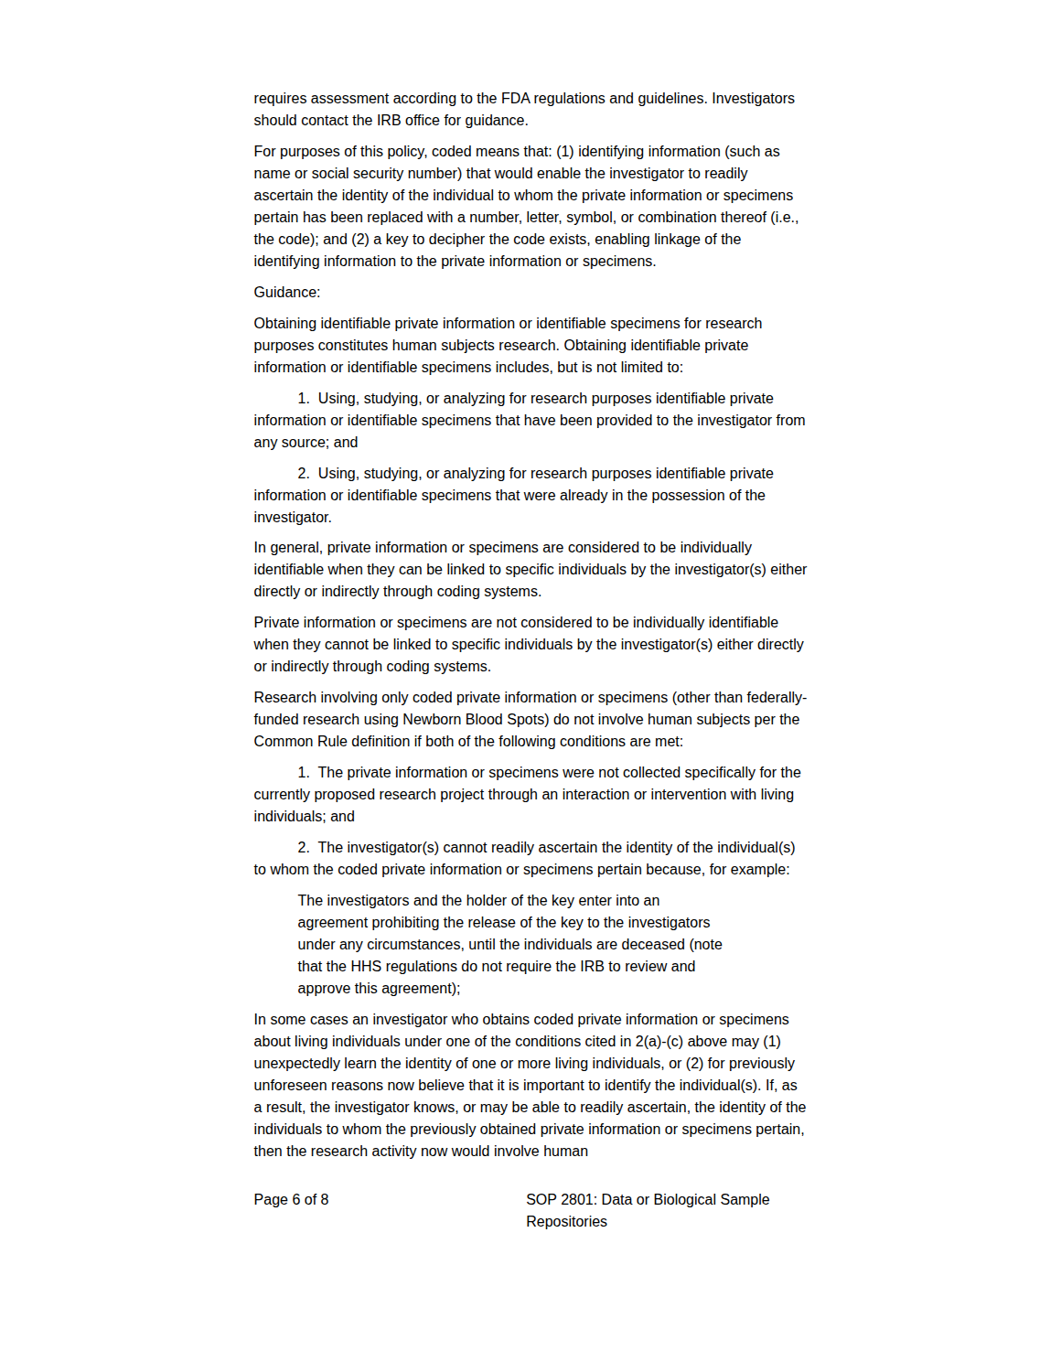requires assessment according to the FDA regulations and guidelines. Investigators should contact the IRB office for guidance.
For purposes of this policy, coded means that: (1) identifying information (such as name or social security number) that would enable the investigator to readily ascertain the identity of the individual to whom the private information or specimens pertain has been replaced with a number, letter, symbol, or combination thereof (i.e., the code); and (2) a key to decipher the code exists, enabling linkage of the identifying information to the private information or specimens.
Guidance:
Obtaining identifiable private information or identifiable specimens for research purposes constitutes human subjects research. Obtaining identifiable private information or identifiable specimens includes, but is not limited to:
1. Using, studying, or analyzing for research purposes identifiable private information or identifiable specimens that have been provided to the investigator from any source; and
2. Using, studying, or analyzing for research purposes identifiable private information or identifiable specimens that were already in the possession of the investigator.
In general, private information or specimens are considered to be individually identifiable when they can be linked to specific individuals by the investigator(s) either directly or indirectly through coding systems.
Private information or specimens are not considered to be individually identifiable when they cannot be linked to specific individuals by the investigator(s) either directly or indirectly through coding systems.
Research involving only coded private information or specimens (other than federally-funded research using Newborn Blood Spots) do not involve human subjects per the Common Rule definition if both of the following conditions are met:
1. The private information or specimens were not collected specifically for the currently proposed research project through an interaction or intervention with living individuals; and
2. The investigator(s) cannot readily ascertain the identity of the individual(s) to whom the coded private information or specimens pertain because, for example:
The investigators and the holder of the key enter into an agreement prohibiting the release of the key to the investigators under any circumstances, until the individuals are deceased (note that the HHS regulations do not require the IRB to review and approve this agreement);
In some cases an investigator who obtains coded private information or specimens about living individuals under one of the conditions cited in 2(a)-(c) above may (1) unexpectedly learn the identity of one or more living individuals, or (2) for previously unforeseen reasons now believe that it is important to identify the individual(s). If, as a result, the investigator knows, or may be able to readily ascertain, the identity of the individuals to whom the previously obtained private information or specimens pertain, then the research activity now would involve human
Page 6 of 8 SOP 2801: Data or Biological Sample Repositories